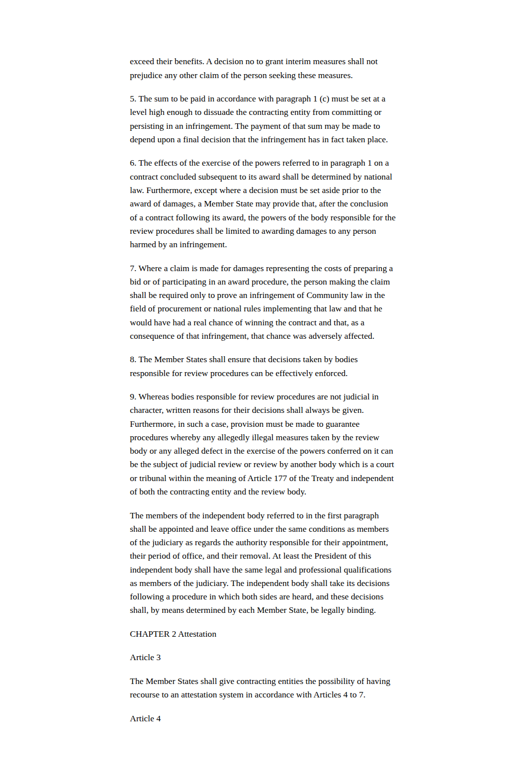exceed their benefits. A decision no to grant interim measures shall not prejudice any other claim of the person seeking these measures.
5. The sum to be paid in accordance with paragraph 1 (c) must be set at a level high enough to dissuade the contracting entity from committing or persisting in an infringement. The payment of that sum may be made to depend upon a final decision that the infringement has in fact taken place.
6. The effects of the exercise of the powers referred to in paragraph 1 on a contract concluded subsequent to its award shall be determined by national law. Furthermore, except where a decision must be set aside prior to the award of damages, a Member State may provide that, after the conclusion of a contract following its award, the powers of the body responsible for the review procedures shall be limited to awarding damages to any person harmed by an infringement.
7. Where a claim is made for damages representing the costs of preparing a bid or of participating in an award procedure, the person making the claim shall be required only to prove an infringement of Community law in the field of procurement or national rules implementing that law and that he would have had a real chance of winning the contract and that, as a consequence of that infringement, that chance was adversely affected.
8. The Member States shall ensure that decisions taken by bodies responsible for review procedures can be effectively enforced.
9. Whereas bodies responsible for review procedures are not judicial in character, written reasons for their decisions shall always be given. Furthermore, in such a case, provision must be made to guarantee procedures whereby any allegedly illegal measures taken by the review body or any alleged defect in the exercise of the powers conferred on it can be the subject of judicial review or review by another body which is a court or tribunal within the meaning of Article 177 of the Treaty and independent of both the contracting entity and the review body.
The members of the independent body referred to in the first paragraph shall be appointed and leave office under the same conditions as members of the judiciary as regards the authority responsible for their appointment, their period of office, and their removal. At least the President of this independent body shall have the same legal and professional qualifications as members of the judiciary. The independent body shall take its decisions following a procedure in which both sides are heard, and these decisions shall, by means determined by each Member State, be legally binding.
CHAPTER 2 Attestation
Article 3
The Member States shall give contracting entities the possibility of having recourse to an attestation system in accordance with Articles 4 to 7.
Article 4